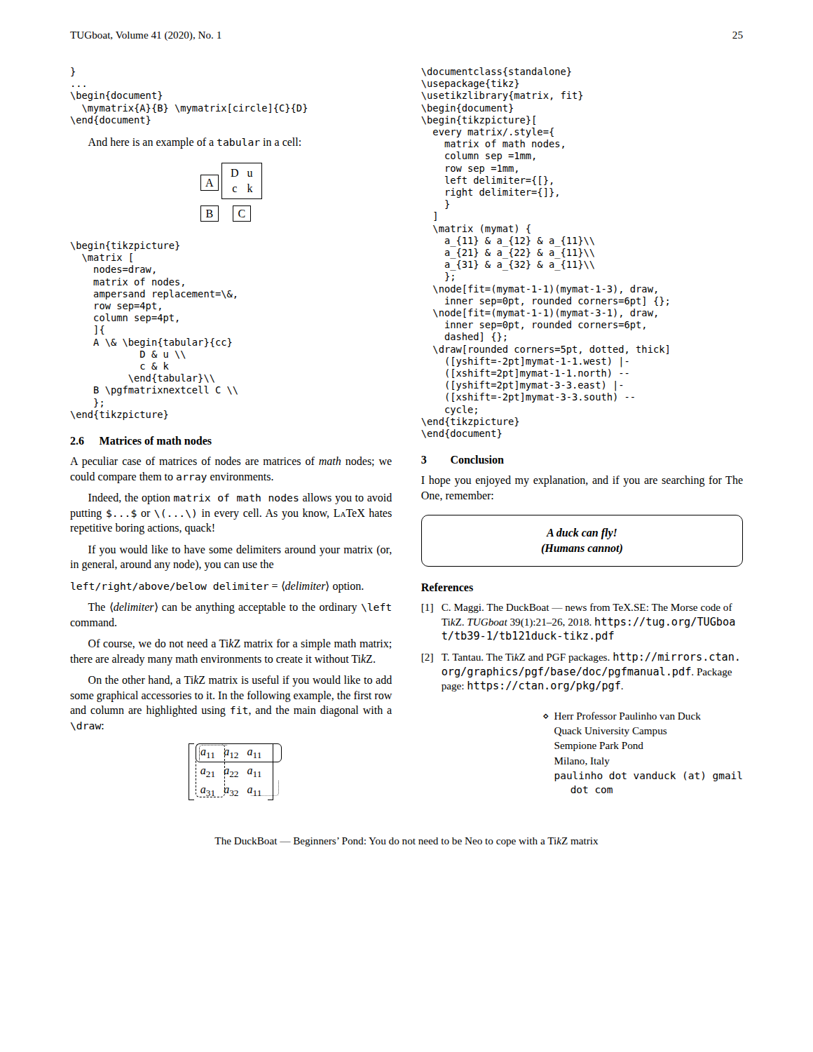TUGboat, Volume 41 (2020), No. 1
25
}
...
\begin{document}
  \mymatrix{A}{B} \mymatrix[circle]{C}{D}
\end{document}
And here is an example of a tabular in a cell:
| A | / D / u / / c / k / |
| B | C |
\begin{tikzpicture}
  \matrix [
    nodes=draw,
    matrix of nodes,
    ampersand replacement=\&,
    row sep=4pt,
    column sep=4pt,
    ]{
    A \& \begin{tabular}{cc}
            D & u \\
            c & k
          \end{tabular}\\
    B \pgfmatrixnextcell C \\
    };
\end{tikzpicture}
2.6 Matrices of math nodes
A peculiar case of matrices of nodes are matrices of math nodes; we could compare them to array environments.
Indeed, the option matrix of math nodes allows you to avoid putting $...$ or \(...\) in every cell. As you know, La TeX hates repetitive boring actions, quack!
If you would like to have some delimiters around your matrix (or, in general, around any node), you can use the
left/right/above/below delimiter = ⟨delimiter⟩ option.
The ⟨delimiter⟩ can be anything acceptable to the ordinary \left command.
Of course, we do not need a Tik Z matrix for a simple math matrix; there are already many math environments to create it without Tik Z.
On the other hand, a Tik Z matrix is useful if you would like to add some graphical accessories to it. In the following example, the first row and column are highlighted using fit, and the main diagonal with a \draw:
| a 11 | a 12 | a 11 |
| a 21 | a 22 | a 11 |
| a 31 | a 32 | a 11 |
\documentclass{standalone}
\usepackage{tikz}
\usetikzlibrary{matrix, fit}
\begin{document}
\begin{tikzpicture}[
  every matrix/.style={
    matrix of math nodes,
    column sep =1mm,
    row sep =1mm,
    left delimiter={[},
    right delimiter={]},
    }
  ]
  \matrix (mymat) {
    a_{11} & a_{12} & a_{11}\\
    a_{21} & a_{22} & a_{11}\\
    a_{31} & a_{32} & a_{11}\\
    };
  \node[fit=(mymat-1-1)(mymat-1-3), draw,
    inner sep=0pt, rounded corners=6pt] {};
  \node[fit=(mymat-1-1)(mymat-3-1), draw,
    inner sep=0pt, rounded corners=6pt,
    dashed] {};
  \draw[rounded corners=5pt, dotted, thick]
    ([yshift=-2pt]mymat-1-1.west) |-
    ([xshift=2pt]mymat-1-1.north) --
    ([yshift=2pt]mymat-3-3.east) |-
    ([xshift=-2pt]mymat-3-3.south) --
    cycle;
\end{tikzpicture}
\end{document}
3 Conclusion
I hope you enjoyed my explanation, and if you are searching for The One, remember:
A duck can fly!
(Humans cannot)
References
[1] C. Maggi. The DuckBoat — news from TeX.SE: The Morse code of Tik Z. TUGboat 39(1):21–26, 2018. https://tug.org/TUGboat/tb39-1/tb121duck-tikz.pdf
[2] T. Tantau. The Tik Z and PGF packages. http://mirrors.ctan.org/graphics/pgf/base/doc/pgfmanual.pdf. Package page: https://ctan.org/pkg/pgf.
⋄
Herr Professor Paulinho van Duck
Quack University Campus
Sempione Park Pond
Milano, Italy
paulinho dot vanduck (at) gmail
dot com
The DuckBoat — Beginners’ Pond: You do not need to be Neo to cope with a Tik Z matrix